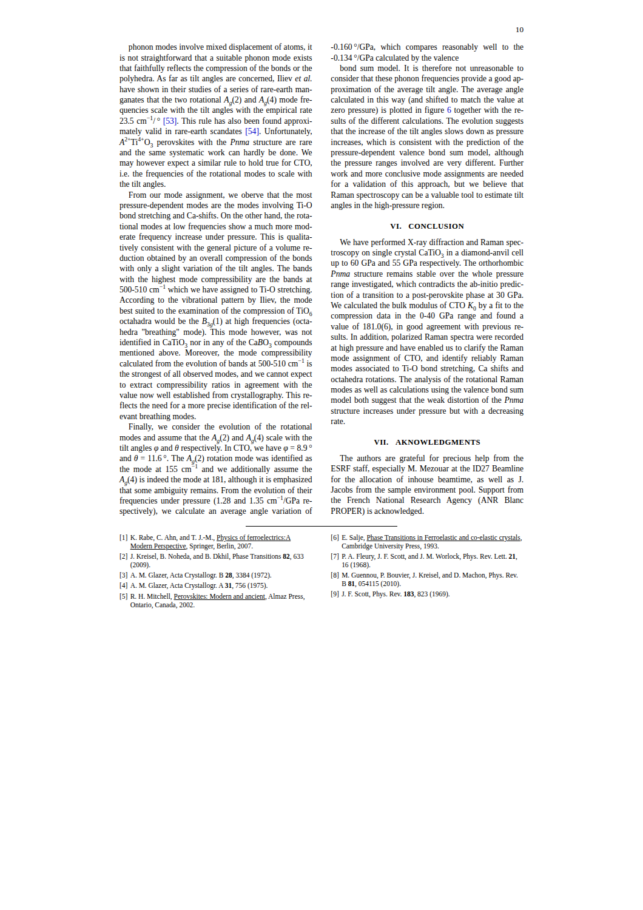10
phonon modes involve mixed displacement of atoms, it is not straightforward that a suitable phonon mode exists that faithfully reflects the compression of the bonds or the polyhedra. As far as tilt angles are concerned, Iliev et al. have shown in their studies of a series of rare-earth manganates that the two rotational Ag(2) and Ag(4) mode frequencies scale with the tilt angles with the empirical rate 23.5 cm−1/ ° [53]. This rule has also been found approximately valid in rare-earth scandates [54]. Unfortunately, A2+Ti4+O3 perovskites with the Pnma structure are rare and the same systematic work can hardly be done. We may however expect a similar rule to hold true for CTO, i.e. the frequencies of the rotational modes to scale with the tilt angles.
From our mode assignment, we oberve that the most pressure-dependent modes are the modes involving Ti-O bond stretching and Ca-shifts. On the other hand, the rotational modes at low frequencies show a much more moderate frequency increase under pressure. This is qualitatively consistent with the general picture of a volume reduction obtained by an overall compression of the bonds with only a slight variation of the tilt angles. The bands with the highest mode compressibility are the bands at 500-510 cm−1 which we have assigned to Ti-O stretching. According to the vibrational pattern by Iliev, the mode best suited to the examination of the compression of TiO6 octahadra would be the B3g(1) at high frequencies (octahedra "breathing" mode). This mode however, was not identified in CaTiO3 nor in any of the CaBO3 compounds mentioned above. Moreover, the mode compressibility calculated from the evolution of bands at 500-510 cm−1 is the strongest of all observed modes, and we cannot expect to extract compressibility ratios in agreement with the value now well established from crystallography. This reflects the need for a more precise identification of the relevant breathing modes.
Finally, we consider the evolution of the rotational modes and assume that the Ag(2) and Ag(4) scale with the tilt angles φ and θ respectively. In CTO, we have φ = 8.9 ° and θ = 11.6 °. The Ag(2) rotation mode was identified as the mode at 155 cm−1 and we additionally assume the Ag(4) is indeed the mode at 181, although it is emphasized that some ambiguity remains. From the evolution of their frequencies under pressure (1.28 and 1.35 cm−1/GPa respectively), we calculate an average angle variation of -0.160 °/GPa, which compares reasonably well to the -0.134 °/GPa calculated by the valence
bond sum model. It is therefore not unreasonable to consider that these phonon frequencies provide a good approximation of the average tilt angle. The average angle calculated in this way (and shifted to match the value at zero pressure) is plotted in figure 6 together with the results of the different calculations. The evolution suggests that the increase of the tilt angles slows down as pressure increases, which is consistent with the prediction of the pressure-dependent valence bond sum model, although the pressure ranges involved are very different. Further work and more conclusive mode assignments are needed for a validation of this approach, but we believe that Raman spectroscopy can be a valuable tool to estimate tilt angles in the high-pressure region.
VI. CONCLUSION
We have performed X-ray diffraction and Raman spectroscopy on single crystal CaTiO3 in a diamond-anvil cell up to 60 GPa and 55 GPa respectively. The orthorhombic Pnma structure remains stable over the whole pressure range investigated, which contradicts the ab-initio prediction of a transition to a post-perovskite phase at 30 GPa. We calculated the bulk modulus of CTO K0 by a fit to the compression data in the 0-40 GPa range and found a value of 181.0(6), in good agreement with previous results. In addition, polarized Raman spectra were recorded at high pressure and have enabled us to clarify the Raman mode assignment of CTO, and identify reliably Raman modes associated to Ti-O bond stretching, Ca shifts and octahedra rotations. The analysis of the rotational Raman modes as well as calculations using the valence bond sum model both suggest that the weak distortion of the Pnma structure increases under pressure but with a decreasing rate.
VII. AKNOWLEDGMENTS
The authors are grateful for precious help from the ESRF staff, especially M. Mezouar at the ID27 Beamline for the allocation of inhouse beamtime, as well as J. Jacobs from the sample environment pool. Support from the French National Research Agency (ANR Blanc PROPER) is acknowledged.
[1] K. Rabe, C. Ahn, and T. J.-M., Physics of ferroelectrics:A Modern Perspective, Springer, Berlin, 2007.
[2] J. Kreisel, B. Noheda, and B. Dkhil, Phase Transitions 82, 633 (2009).
[3] A. M. Glazer, Acta Crystallogr. B 28, 3384 (1972).
[4] A. M. Glazer, Acta Crystallogr. A 31, 756 (1975).
[5] R. H. Mitchell, Perovskites: Modern and ancient, Almaz Press, Ontario, Canada, 2002.
[6] E. Salje, Phase Transitions in Ferroelastic and co-elastic crystals, Cambridge University Press, 1993.
[7] P. A. Fleury, J. F. Scott, and J. M. Worlock, Phys. Rev. Lett. 21, 16 (1968).
[8] M. Guennou, P. Bouvier, J. Kreisel, and D. Machon, Phys. Rev. B 81, 054115 (2010).
[9] J. F. Scott, Phys. Rev. 183, 823 (1969).